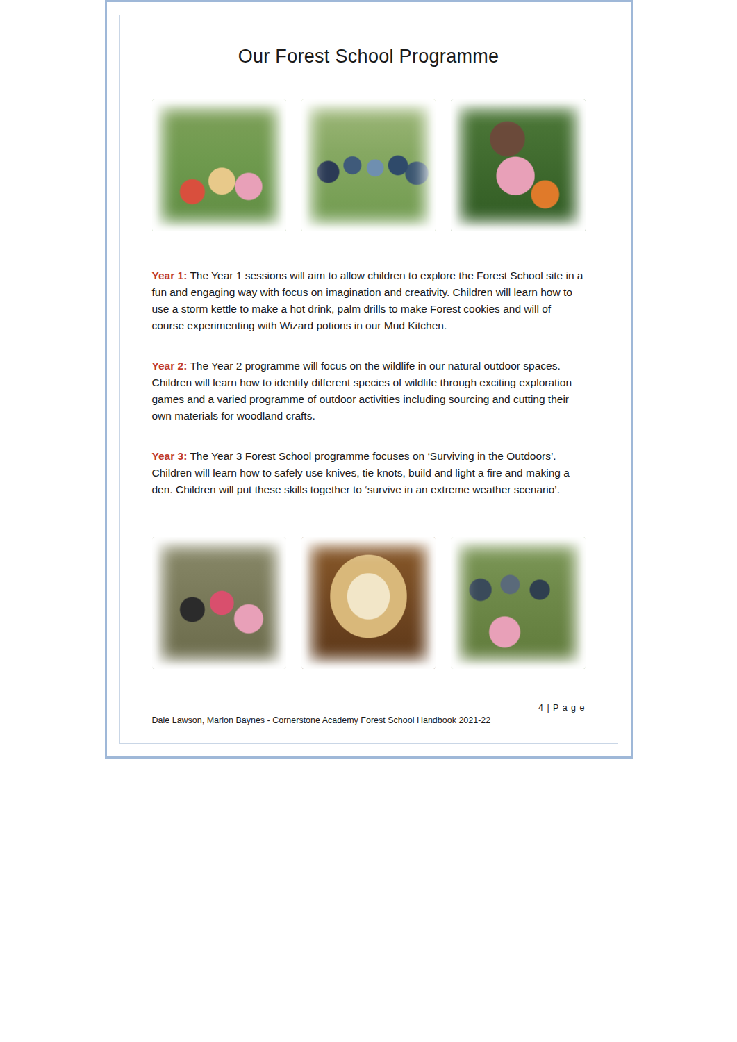Our Forest School Programme
Year 1: The Year 1 sessions will aim to allow children to explore the Forest School site in a fun and engaging way with focus on imagination and creativity. Children will learn how to use a storm kettle to make a hot drink, palm drills to make Forest cookies and will of course experimenting with Wizard potions in our Mud Kitchen.
Year 2: The Year 2 programme will focus on the wildlife in our natural outdoor spaces. Children will learn how to identify different species of wildlife through exciting exploration games and a varied programme of outdoor activities including sourcing and cutting their own materials for woodland crafts.
Year 3: The Year 3 Forest School programme focuses on ‘Surviving in the Outdoors’. Children will learn how to safely use knives, tie knots, build and light a fire and making a den. Children will put these skills together to ‘survive in an extreme weather scenario’.
4 | P a g e
Dale Lawson, Marion Baynes - Cornerstone Academy Forest School Handbook 2021-22